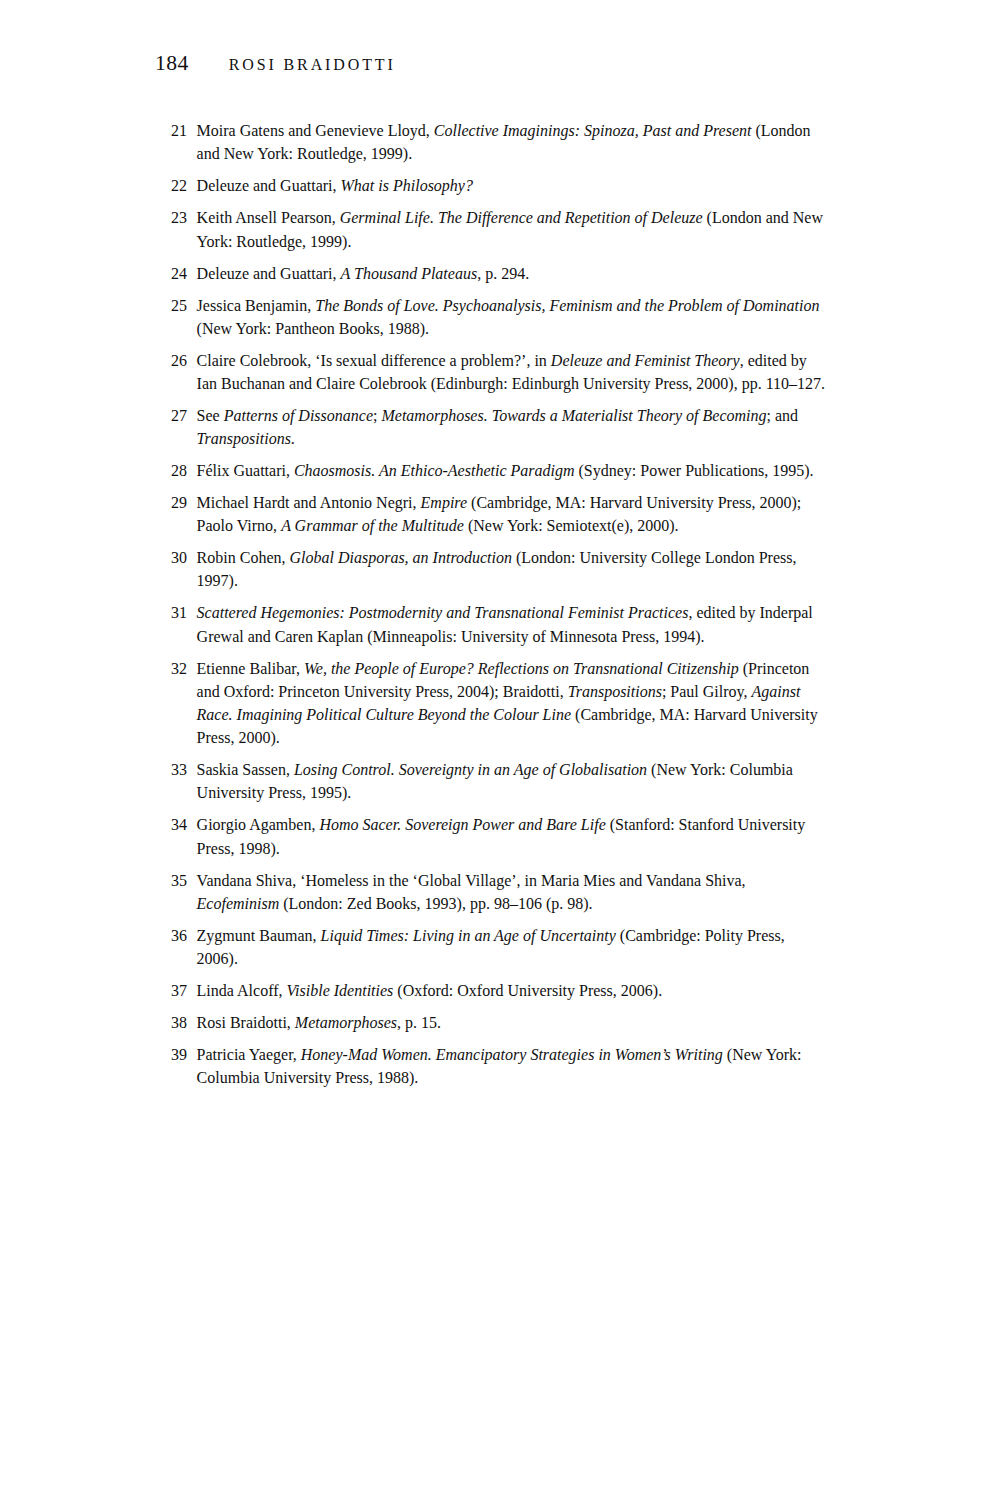184
Rosi Braidotti
Moira Gatens and Genevieve Lloyd, Collective Imaginings: Spinoza, Past and Present (London and New York: Routledge, 1999).
Deleuze and Guattari, What is Philosophy?
Keith Ansell Pearson, Germinal Life. The Difference and Repetition of Deleuze (London and New York: Routledge, 1999).
Deleuze and Guattari, A Thousand Plateaus, p. 294.
Jessica Benjamin, The Bonds of Love. Psychoanalysis, Feminism and the Problem of Domination (New York: Pantheon Books, 1988).
Claire Colebrook, ‘Is sexual difference a problem?’, in Deleuze and Feminist Theory, edited by Ian Buchanan and Claire Colebrook (Edinburgh: Edinburgh University Press, 2000), pp. 110–127.
See Patterns of Dissonance; Metamorphoses. Towards a Materialist Theory of Becoming; and Transpositions.
Félix Guattari, Chaosmosis. An Ethico-Aesthetic Paradigm (Sydney: Power Publications, 1995).
Michael Hardt and Antonio Negri, Empire (Cambridge, MA: Harvard University Press, 2000); Paolo Virno, A Grammar of the Multitude (New York: Semiotext(e), 2000).
Robin Cohen, Global Diasporas, an Introduction (London: University College London Press, 1997).
Scattered Hegemonies: Postmodernity and Transnational Feminist Practices, edited by Inderpal Grewal and Caren Kaplan (Minneapolis: University of Minnesota Press, 1994).
Etienne Balibar, We, the People of Europe? Reflections on Transnational Citizenship (Princeton and Oxford: Princeton University Press, 2004); Braidotti, Transpositions; Paul Gilroy, Against Race. Imagining Political Culture Beyond the Colour Line (Cambridge, MA: Harvard University Press, 2000).
Saskia Sassen, Losing Control. Sovereignty in an Age of Globalisation (New York: Columbia University Press, 1995).
Giorgio Agamben, Homo Sacer. Sovereign Power and Bare Life (Stanford: Stanford University Press, 1998).
Vandana Shiva, ‘Homeless in the ‘Global Village’, in Maria Mies and Vandana Shiva, Ecofeminism (London: Zed Books, 1993), pp. 98–106 (p. 98).
Zygmunt Bauman, Liquid Times: Living in an Age of Uncertainty (Cambridge: Polity Press, 2006).
Linda Alcoff, Visible Identities (Oxford: Oxford University Press, 2006).
Rosi Braidotti, Metamorphoses, p. 15.
Patricia Yaeger, Honey-Mad Women. Emancipatory Strategies in Women’s Writing (New York: Columbia University Press, 1988).